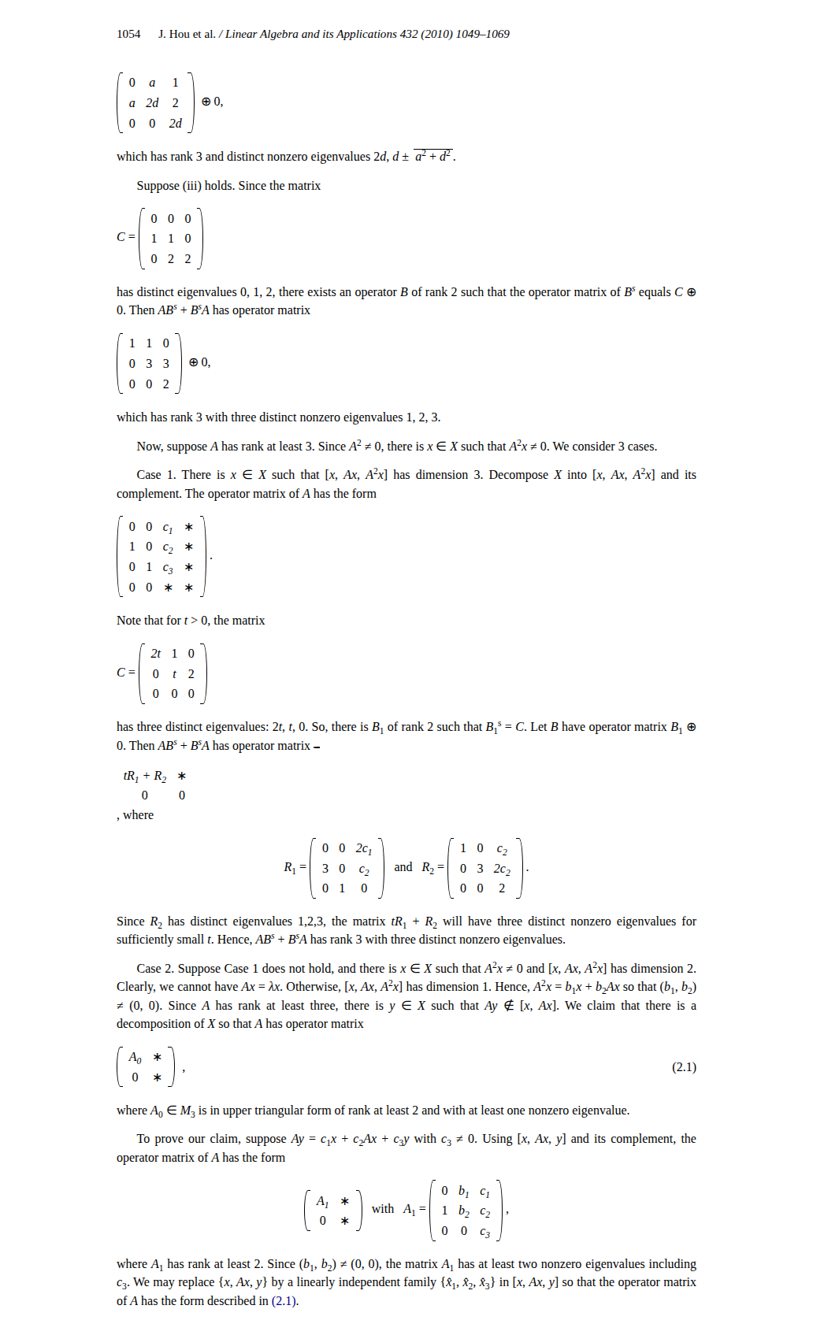1054 J. Hou et al. / Linear Algebra and its Applications 432 (2010) 1049–1069
| 0 | a | 1 |
| a | 2 d | 2 |
| 0 | 0 | 2 d |
⊕ 0,
which has rank 3 and distinct nonzero eigenvalues 2d, d ± a2 + d2.
Suppose (iii) holds. Since the matrix
C =
| 0 | 0 | 0 |
| 1 | 1 | 0 |
| 0 | 2 | 2 |
has distinct eigenvalues 0, 1, 2, there exists an operator B of rank 2 such that the operator matrix of Bs equals C ⊕ 0. Then ABs + BsA has operator matrix
| 1 | 1 | 0 |
| 0 | 3 | 3 |
| 0 | 0 | 2 |
⊕ 0,
which has rank 3 with three distinct nonzero eigenvalues 1, 2, 3.
Now, suppose A has rank at least 3. Since A2 ≠ 0, there is x ∈ X such that A2x ≠ 0. We consider 3 cases.
Case 1. There is x ∈ X such that [x, Ax, A2x] has dimension 3. Decompose X into [x, Ax, A2x] and its complement. The operator matrix of A has the form
| 0 | 0 | c 1 | ∗ |
| 1 | 0 | c 2 | ∗ |
| 0 | 1 | c 3 | ∗ |
| 0 | 0 | ∗ | ∗ |
.
Note that for t > 0, the matrix
C =
| 2 t | 1 | 0 |
| 0 | t | 2 |
| 0 | 0 | 0 |
has three distinct eigenvalues: 2t, t, 0. So, there is B1 of rank 2 such that B1s = C. Let B have operator matrix B1 ⊕ 0. Then ABs + BsA has operator matrix
| tR 1 + R 2 | ∗ |
| 0 | 0 |
, where
R1 =
| 0 | 0 | 2 c 1 |
| 3 | 0 | c 2 |
| 0 | 1 | 0 |
and R2 =
| 1 | 0 | c 2 |
| 0 | 3 | 2 c 2 |
| 0 | 0 | 2 |
.
Since R2 has distinct eigenvalues 1,2,3, the matrix tR1 + R2 will have three distinct nonzero eigenvalues for sufficiently small t. Hence, ABs + BsA has rank 3 with three distinct nonzero eigenvalues.
Case 2. Suppose Case 1 does not hold, and there is x ∈ X such that A2x ≠ 0 and [x, Ax, A2x] has dimension 2. Clearly, we cannot have Ax = λx. Otherwise, [x, Ax, A2x] has dimension 1. Hence, A2x = b1x + b2Ax so that (b1, b2) ≠ (0, 0). Since A has rank at least three, there is y ∈ X such that Ay ∉ [x, Ax]. We claim that there is a decomposition of X so that A has operator matrix
| A 0 | ∗ |
| 0 | ∗ |
, (2.1)
where A0 ∈ M3 is in upper triangular form of rank at least 2 and with at least one nonzero eigenvalue.
To prove our claim, suppose Ay = c1x + c2Ax + c3y with c3 ≠ 0. Using [x, Ax, y] and its complement, the operator matrix of A has the form
| A 1 | ∗ |
| 0 | ∗ |
with A1 =
| 0 | b 1 | c 1 |
| 1 | b 2 | c 2 |
| 0 | 0 | c 3 |
,
where A1 has rank at least 2. Since (b1, b2) ≠ (0, 0), the matrix A1 has at least two nonzero eigenvalues including c3. We may replace {x, Ax, y} by a linearly independent family {x̂1, x̂2, x̂3} in [x, Ax, y] so that the operator matrix of A has the form described in (2.1).